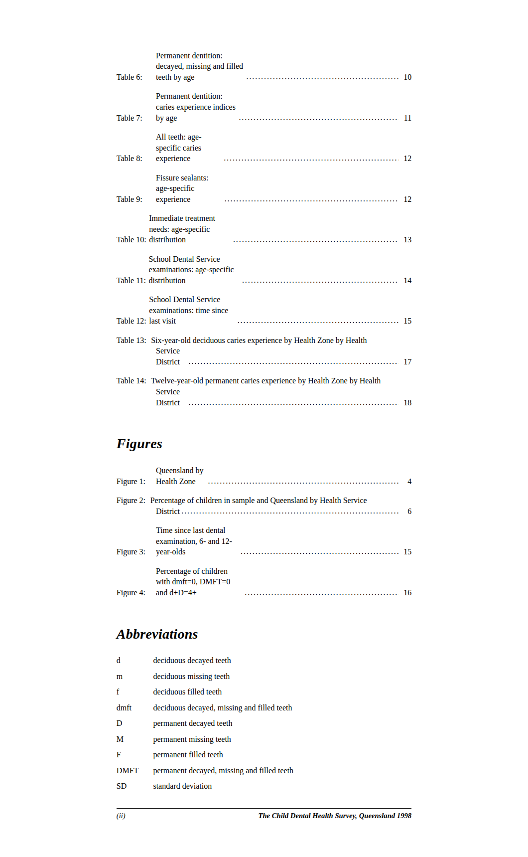Table 6: Permanent dentition: decayed, missing and filled teeth by age .................................................................................................................. 10
Table 7: Permanent dentition: caries experience indices by age .................................................................................................................. 11
Table 8: All teeth: age-specific caries experience .................................................................................................................. 12
Table 9: Fissure sealants: age-specific experience .................................................................................................................. 12
Table 10: Immediate treatment needs: age-specific distribution .................................................................................................................. 13
Table 11: School Dental Service examinations: age-specific distribution .................................................................................................................. 14
Table 12: School Dental Service examinations: time since last visit .................................................................................................................. 15
Table 13: Six-year-old deciduous caries experience by Health Zone by Health Service District .................................................................................................................. 17
Table 14: Twelve-year-old permanent caries experience by Health Zone by Health Service District .................................................................................................................. 18
Figures
Figure 1: Queensland by Health Zone .................................................................................................................. 4
Figure 2: Percentage of children in sample and Queensland by Health Service District .................................................................................................................. 6
Figure 3: Time since last dental examination, 6- and 12-year-olds .................................................................................................................. 15
Figure 4: Percentage of children with dmft=0, DMFT=0 and d+D=4+ .................................................................................................................. 16
Abbreviations
d
deciduous decayed teeth
m
deciduous missing teeth
f
deciduous filled teeth
dmft
deciduous decayed, missing and filled teeth
D
permanent decayed teeth
M
permanent missing teeth
F
permanent filled teeth
DMFT
permanent decayed, missing and filled teeth
SD
standard deviation
(ii) The Child Dental Health Survey, Queensland 1998